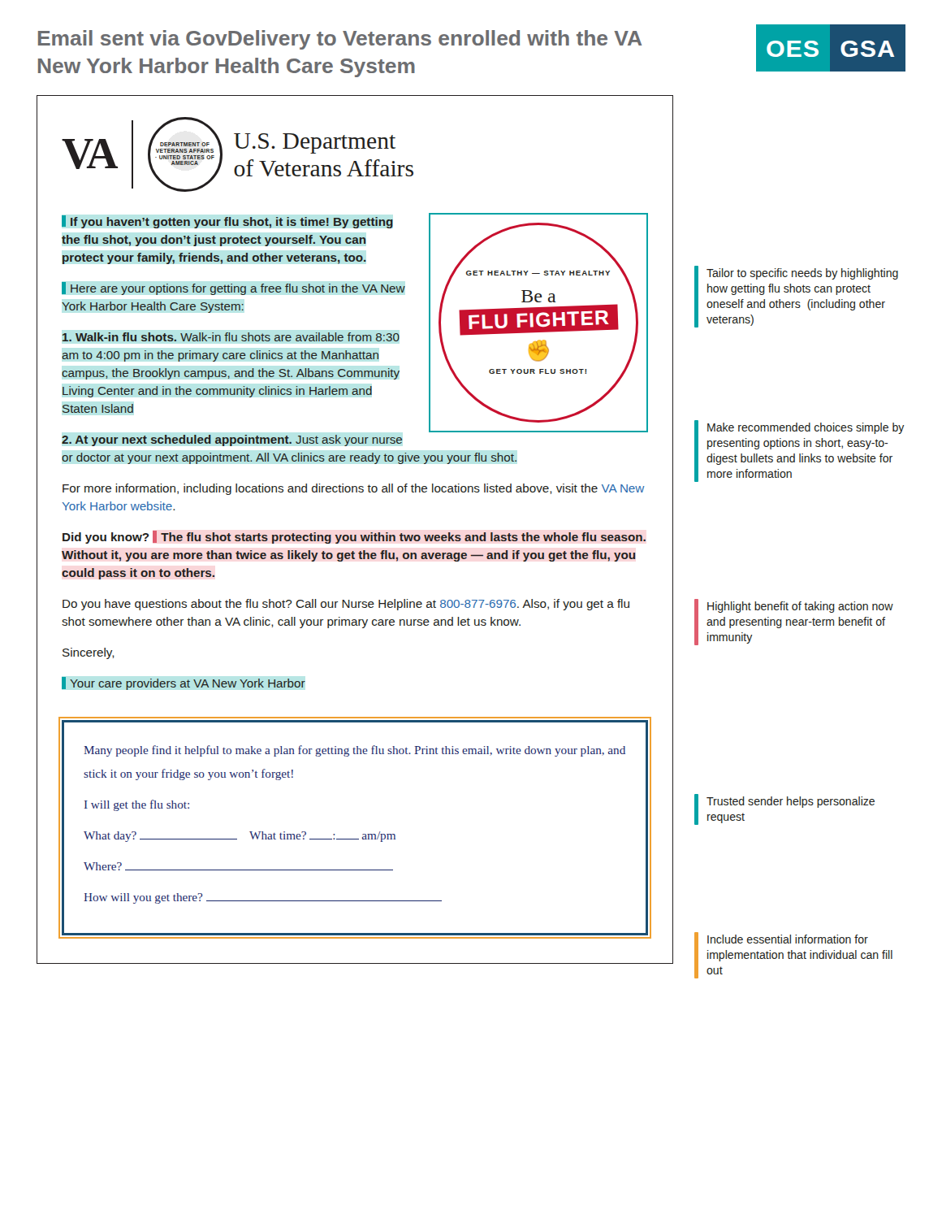Email sent via GovDelivery to Veterans enrolled with the VA New York Harbor Health Care System
OES GSA
VA Department of Veterans Affairs · United States of America U.S. Department
of Veterans Affairs
Get Healthy — Stay Healthy Be a FLU FIGHTER ✊ Get Your Flu Shot!
If you haven’t gotten your flu shot, it is time! By getting the flu shot, you don’t just protect yourself. You can protect your family, friends, and other veterans, too.
Here are your options for getting a free flu shot in the VA New York Harbor Health Care System:
1. Walk-in flu shots. Walk-in flu shots are available from 8:30 am to 4:00 pm in the primary care clinics at the Manhattan campus, the Brooklyn campus, and the St. Albans Community Living Center and in the community clinics in Harlem and Staten Island
2. At your next scheduled appointment. Just ask your nurse or doctor at your next appointment. All VA clinics are ready to give you your flu shot.
For more information, including locations and directions to all of the locations listed above, visit the VA New York Harbor website.
Did you know? The flu shot starts protecting you within two weeks and lasts the whole flu season. Without it, you are more than twice as likely to get the flu, on average — and if you get the flu, you could pass it on to others.
Do you have questions about the flu shot? Call our Nurse Helpline at 800-877-6976. Also, if you get a flu shot somewhere other than a VA clinic, call your primary care nurse and let us know.
Sincerely,
Your care providers at VA New York Harbor
Many people find it helpful to make a plan for getting the flu shot. Print this email, write down your plan, and stick it on your fridge so you won’t forget!
I will get the flu shot:
What day? What time? : am/pm
Where?
How will you get there?
Tailor to specific needs by highlighting how getting flu shots can protect oneself and others (including other veterans)
Make recommended choices simple by presenting options in short, easy-to-digest bullets and links to website for more information
Highlight benefit of taking action now and presenting near-term benefit of immunity
Trusted sender helps personalize request
Include essential information for implementation that individual can fill out